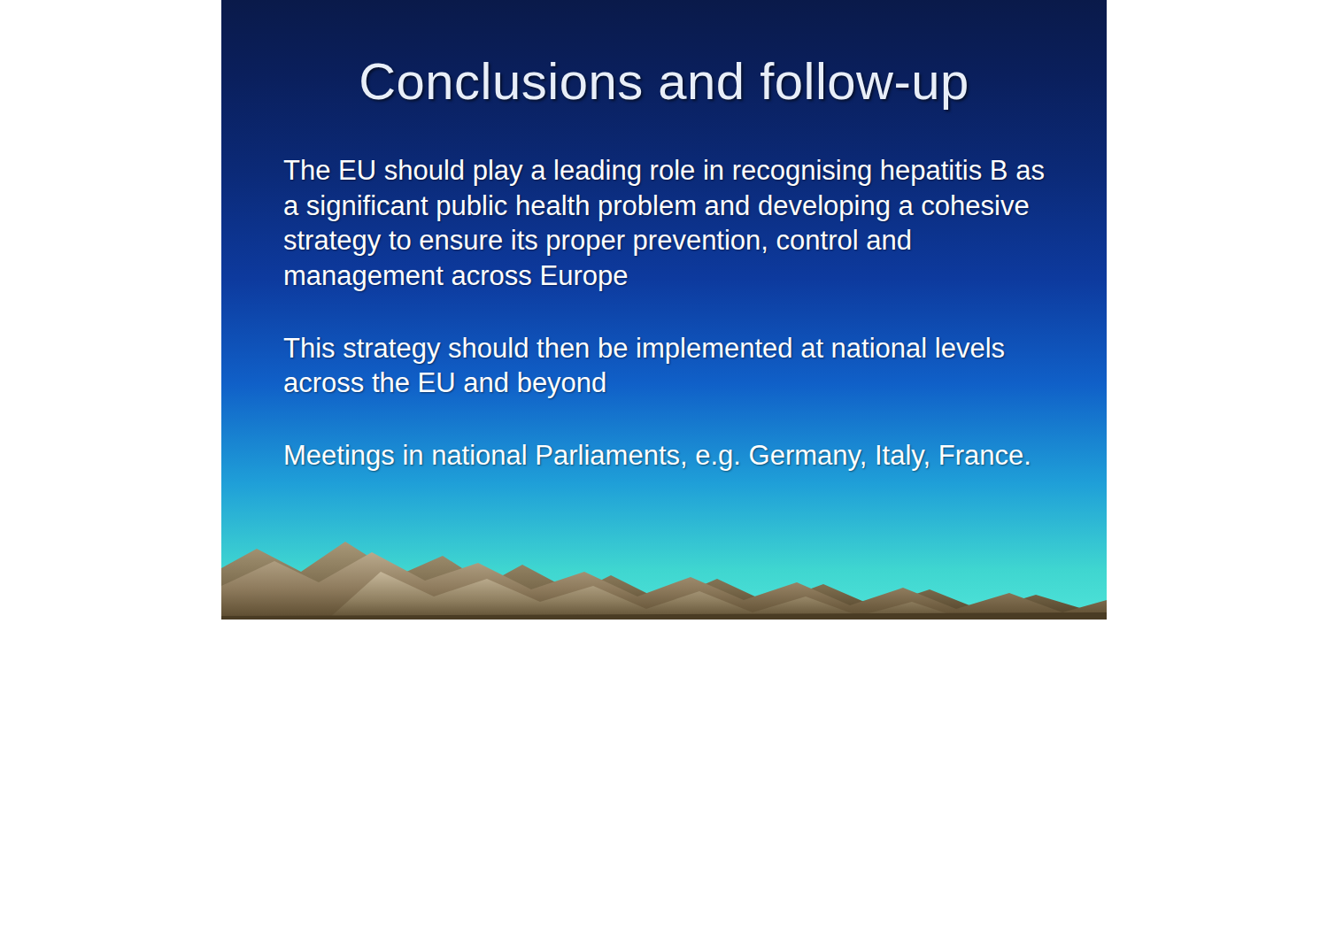Conclusions and follow-up
The EU should play a leading role in recognising hepatitis B as a significant public health problem and developing a cohesive strategy to ensure its proper prevention, control and management across Europe
This strategy should then be implemented at national levels across the EU and beyond
Meetings in national Parliaments, e.g. Germany, Italy, France.